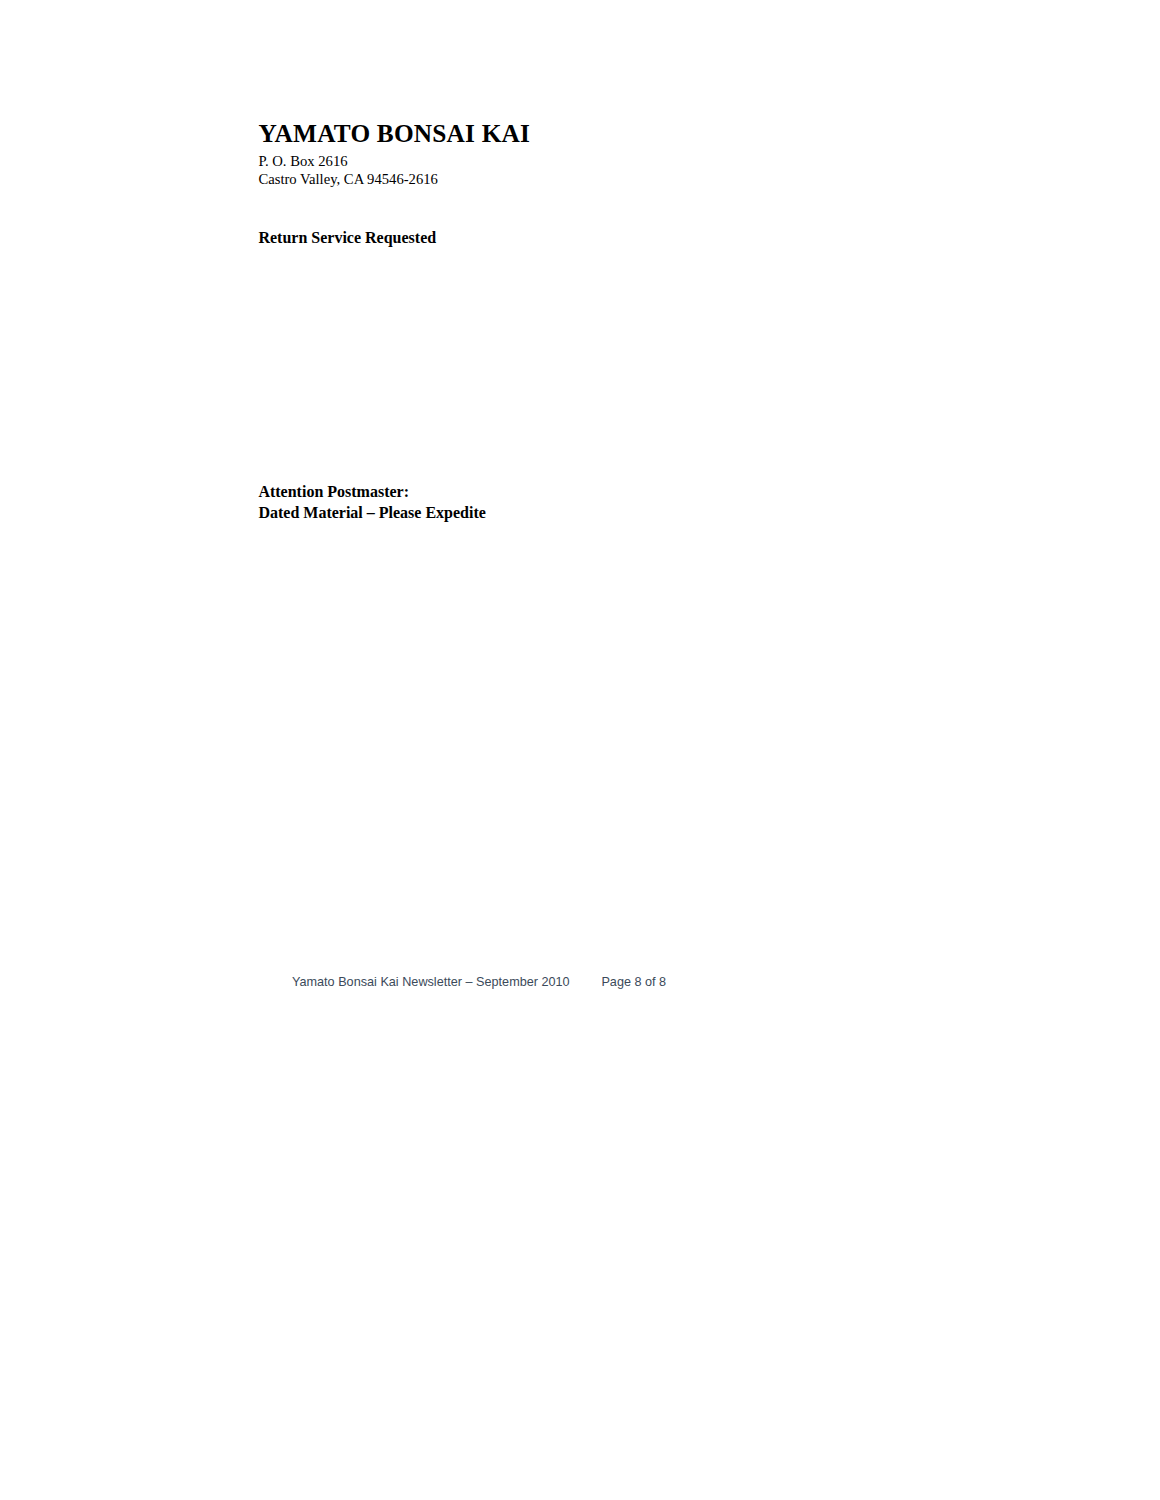YAMATO BONSAI KAI
P. O. Box 2616
Castro Valley, CA 94546-2616
Return Service Requested
Attention Postmaster:
Dated Material – Please Expedite
Yamato Bonsai Kai Newsletter – September 2010 Page 8 of 8